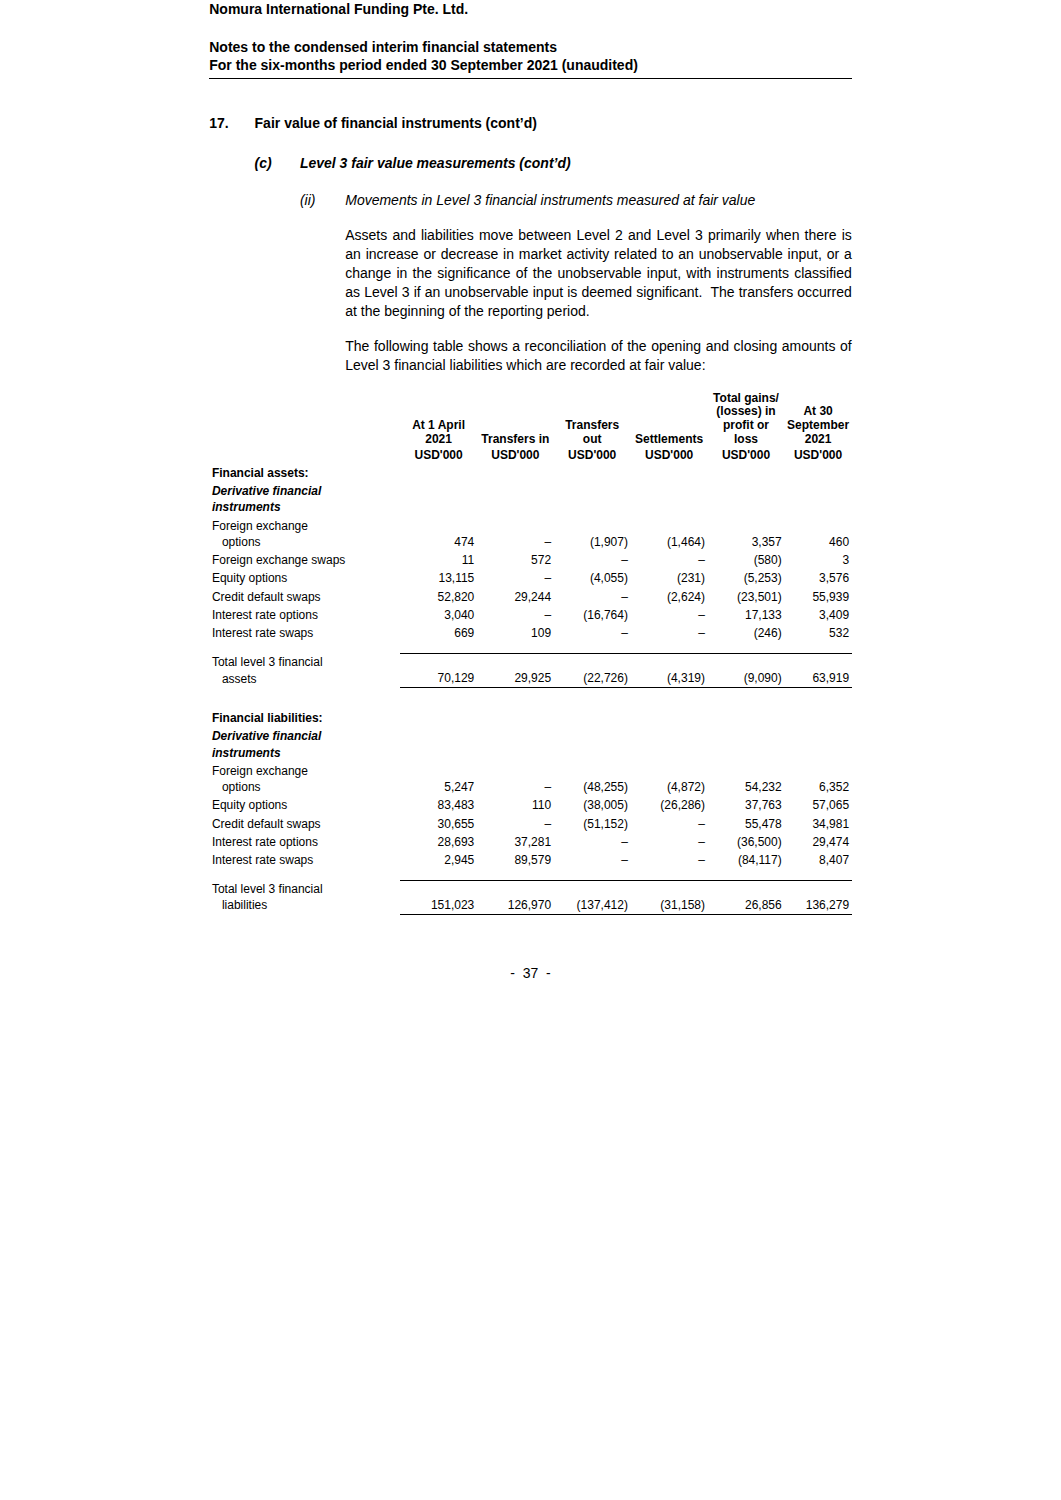Nomura International Funding Pte. Ltd.
Notes to the condensed interim financial statements
For the six-months period ended 30 September 2021 (unaudited)
17.
Fair value of financial instruments (cont’d)
(c)
Level 3 fair value measurements (cont’d)
(ii)
Movements in Level 3 financial instruments measured at fair value
Assets and liabilities move between Level 2 and Level 3 primarily when there is an increase or decrease in market activity related to an unobservable input, or a change in the significance of the unobservable input, with instruments classified as Level 3 if an unobservable input is deemed significant. The transfers occurred at the beginning of the reporting period.
The following table shows a reconciliation of the opening and closing amounts of Level 3 financial liabilities which are recorded at fair value:
| | At 1 April 2021 | Transfers in | Transfers out | Settlements | Total gains/ (losses) in profit or loss | At 30 September 2021 |
| --- | --- | --- | --- | --- | --- | --- |
| | USD'000 | USD'000 | USD'000 | USD'000 | USD'000 | USD'000 |
| Financial assets: | |
| Derivative financial instruments | |
| Foreign exchange options | 474 | – | (1,907) | (1,464) | 3,357 | 460 |
| Foreign exchange swaps | 11 | 572 | – | – | (580) | 3 |
| Equity options | 13,115 | – | (4,055) | (231) | (5,253) | 3,576 |
| Credit default swaps | 52,820 | 29,244 | – | (2,624) | (23,501) | 55,939 |
| Interest rate options | 3,040 | – | (16,764) | – | 17,133 | 3,409 |
| Interest rate swaps | 669 | 109 | – | – | (246) | 532 |
| Total level 3 financial assets | 70,129 | 29,925 | (22,726) | (4,319) | (9,090) | 63,919 |
| Financial liabilities: | |
| Derivative financial instruments | |
| Foreign exchange options | 5,247 | – | (48,255) | (4,872) | 54,232 | 6,352 |
| Equity options | 83,483 | 110 | (38,005) | (26,286) | 37,763 | 57,065 |
| Credit default swaps | 30,655 | – | (51,152) | – | 55,478 | 34,981 |
| Interest rate options | 28,693 | 37,281 | – | – | (36,500) | 29,474 |
| Interest rate swaps | 2,945 | 89,579 | – | – | (84,117) | 8,407 |
| Total level 3 financial liabilities | 151,023 | 126,970 | (137,412) | (31,158) | 26,856 | 136,279 |
- 37 -